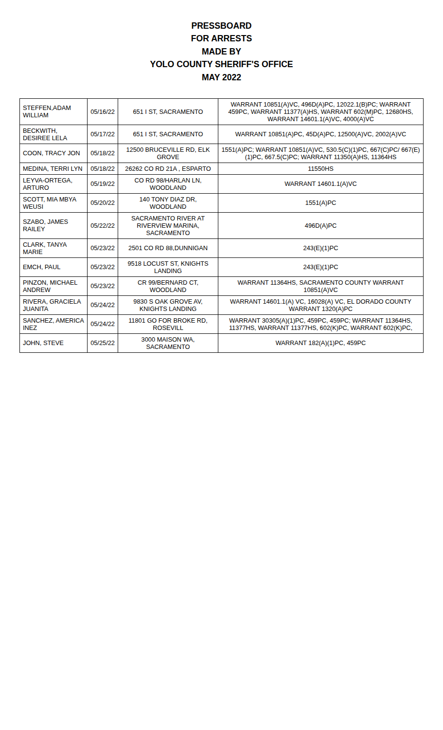PRESSBOARD
FOR ARRESTS
MADE BY
YOLO COUNTY SHERIFF'S OFFICE
MAY 2022
| STEFFEN,ADAM WILLIAM | 05/16/22 | 651 I ST, SACRAMENTO | WARRANT 10851(A)VC, 496D(A)PC, 12022.1(B)PC; WARRANT 459PC, WARRANT 11377(A)HS, WARRANT 602(M)PC, 12680HS, WARRANT 14601.1(A)VC, 4000(A)VC |
| BECKWITH, DESIREE LELA | 05/17/22 | 651 I ST, SACRAMENTO | WARRANT 10851(A)PC, 45D(A)PC, 12500(A)VC, 2002(A)VC |
| COON, TRACY JON | 05/18/22 | 12500 BRUCEVILLE RD, ELK GROVE | 1551(A)PC; WARRANT 10851(A)VC, 530.5(C)(1)PC, 667(C)PC/ 667(E)(1)PC, 667.5(C)PC; WARRANT 11350(A)HS, 11364HS |
| MEDINA, TERRI LYN | 05/18/22 | 26262 CO RD 21A , ESPARTO | 11550HS |
| LEYVA-ORTEGA, ARTURO | 05/19/22 | CO RD 98/HARLAN LN, WOODLAND | WARRANT 14601.1(A)VC |
| SCOTT, MIA MBYA WEUSI | 05/20/22 | 140 TONY DIAZ DR, WOODLAND | 1551(A)PC |
| SZABO, JAMES RAILEY | 05/22/22 | SACRAMENTO RIVER AT RIVERVIEW MARINA, SACRAMENTO | 496D(A)PC |
| CLARK, TANYA MARIE | 05/23/22 | 2501 CO RD 88,DUNNIGAN | 243(E)(1)PC |
| EMCH, PAUL | 05/23/22 | 9518 LOCUST ST, KNIGHTS LANDING | 243(E)(1)PC |
| PINZON, MICHAEL ANDREW | 05/23/22 | CR 99/BERNARD CT, WOODLAND | WARRANT 11364HS, SACRAMENTO COUNTY WARRANT 10851(A)VC |
| RIVERA, GRACIELA JUANITA | 05/24/22 | 9830 S OAK GROVE AV, KNIGHTS LANDING | WARRANT 14601.1(A) VC, 16028(A) VC, EL DORADO COUNTY WARRANT 1320(A)PC |
| SANCHEZ, AMERICA INEZ | 05/24/22 | 11801 GO FOR BROKE RD, ROSEVILL | WARRANT 30305(A)(1)PC, 459PC, 459PC; WARRANT 11364HS, 11377HS, WARRANT 11377HS, 602(K)PC, WARRANT 602(K)PC, |
| JOHN, STEVE | 05/25/22 | 3000 MAISON WA, SACRAMENTO | WARRANT 182(A)(1)PC, 459PC |